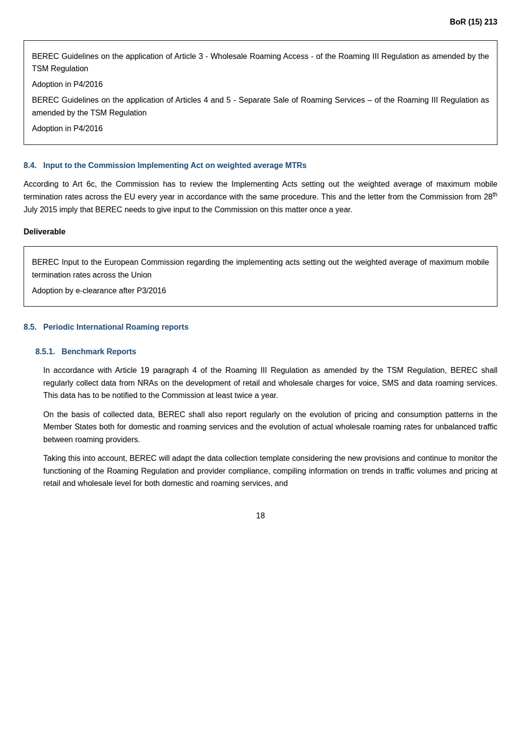BoR (15) 213
BEREC Guidelines on the application of Article 3 - Wholesale Roaming Access - of the Roaming III Regulation as amended by the TSM Regulation
Adoption in P4/2016
BEREC Guidelines on the application of Articles 4 and 5 - Separate Sale of Roaming Services – of the Roaming III Regulation as amended by the TSM Regulation
Adoption in P4/2016
8.4. Input to the Commission Implementing Act on weighted average MTRs
According to Art 6c, the Commission has to review the Implementing Acts setting out the weighted average of maximum mobile termination rates across the EU every year in accordance with the same procedure. This and the letter from the Commission from 28th July 2015 imply that BEREC needs to give input to the Commission on this matter once a year.
Deliverable
BEREC Input to the European Commission regarding the implementing acts setting out the weighted average of maximum mobile termination rates across the Union
Adoption by e-clearance after P3/2016
8.5. Periodic International Roaming reports
8.5.1. Benchmark Reports
In accordance with Article 19 paragraph 4 of the Roaming III Regulation as amended by the TSM Regulation, BEREC shall regularly collect data from NRAs on the development of retail and wholesale charges for voice, SMS and data roaming services. This data has to be notified to the Commission at least twice a year.
On the basis of collected data, BEREC shall also report regularly on the evolution of pricing and consumption patterns in the Member States both for domestic and roaming services and the evolution of actual wholesale roaming rates for unbalanced traffic between roaming providers.
Taking this into account, BEREC will adapt the data collection template considering the new provisions and continue to monitor the functioning of the Roaming Regulation and provider compliance, compiling information on trends in traffic volumes and pricing at retail and wholesale level for both domestic and roaming services, and
18